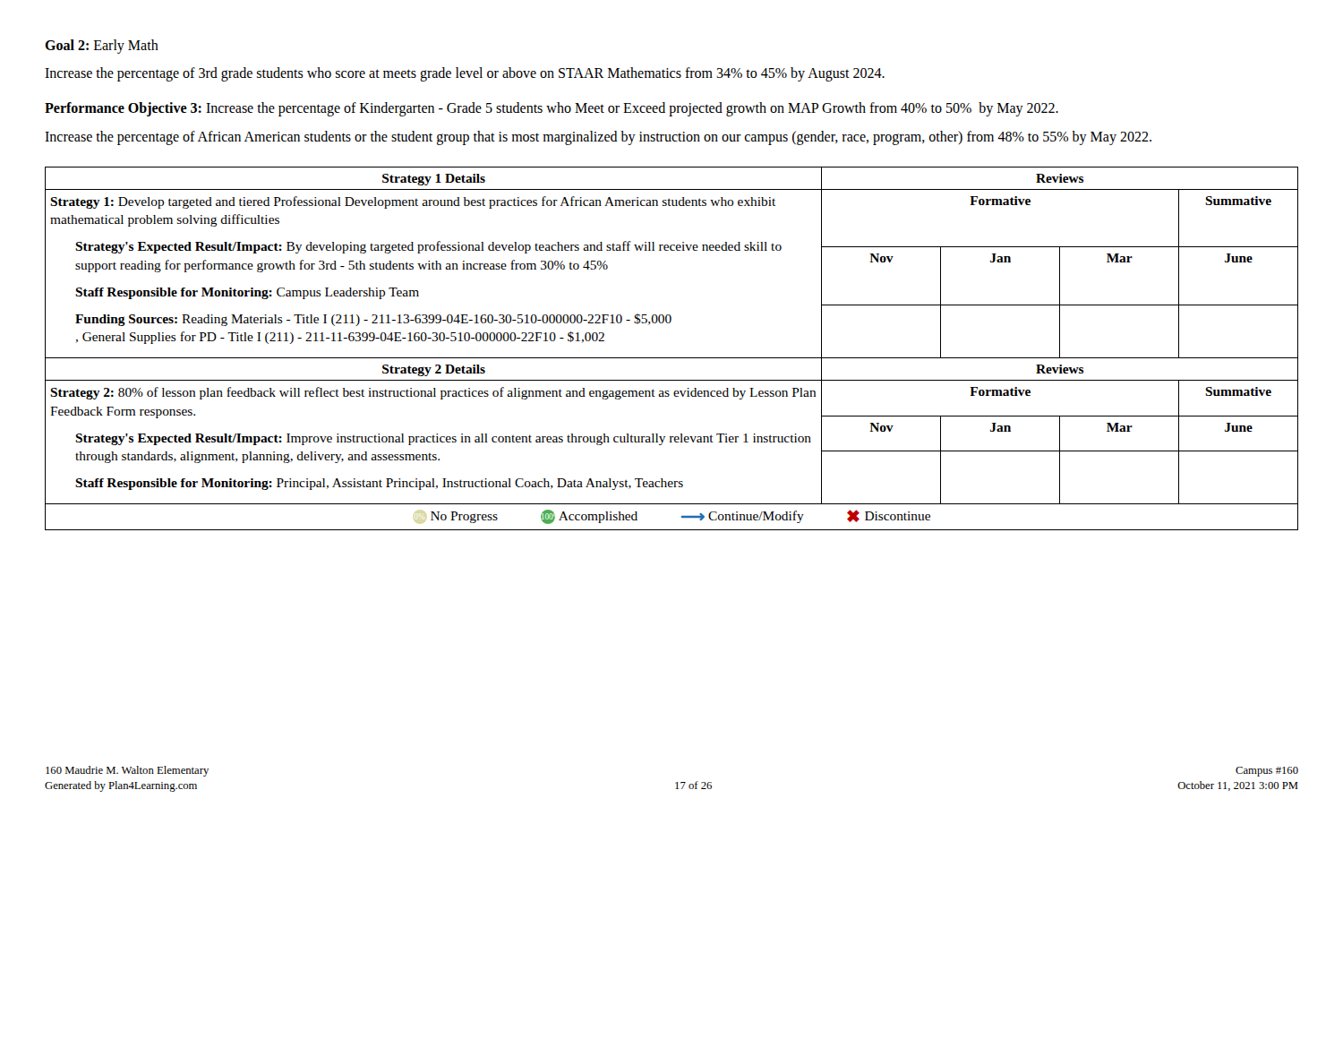Goal 2: Early Math
Increase the percentage of 3rd grade students who score at meets grade level or above on STAAR Mathematics from 34% to 45% by August 2024.
Performance Objective 3: Increase the percentage of Kindergarten - Grade 5 students who Meet or Exceed projected growth on MAP Growth from 40% to 50% by May 2022.
Increase the percentage of African American students or the student group that is most marginalized by instruction on our campus (gender, race, program, other) from 48% to 55% by May 2022.
| Strategy 1 Details | Reviews |
| Strategy 1: Develop targeted and tiered Professional Development around best practices for African American students who exhibit mathematical problem solving difficulties Strategy's Expected Result/Impact: By developing targeted professional develop teachers and staff will receive needed skill to support reading for performance growth for 3rd - 5th students with an increase from 30% to 45% Staff Responsible for Monitoring: Campus Leadership Team Funding Sources: Reading Materials - Title I (211) - 211-13-6399-04E-160-30-510-000000-22F10 - $5,000 , General Supplies for PD - Title I (211) - 211-11-6399-04E-160-30-510-000000-22F10 - $1,002 | Formative | Summative |
| Nov | Jan | Mar | June |
| Strategy 2 Details | Reviews |
| Strategy 2: 80% of lesson plan feedback will reflect best instructional practices of alignment and engagement as evidenced by Lesson Plan Feedback Form responses. Strategy's Expected Result/Impact: Improve instructional practices in all content areas through culturally relevant Tier 1 instruction through standards, alignment, planning, delivery, and assessments. Staff Responsible for Monitoring: Principal, Assistant Principal, Instructional Coach, Data Analyst, Teachers | Formative | Summative |
| Nov | Jan | Mar | June |
| 0% No Progress 100% Accomplished ⟶ Continue/Modify ✖ Discontinue |
160 Maudrie M. Walton Elementary
Generated by Plan4Learning.com
17 of 26
Campus #160
October 11, 2021 3:00 PM